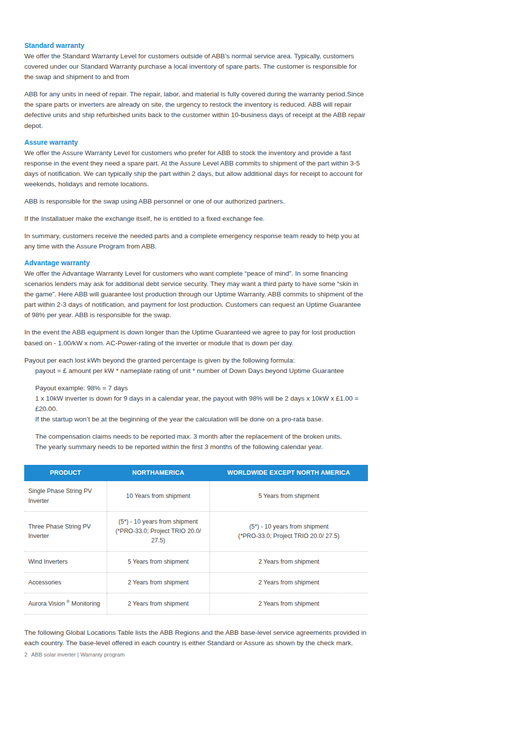Standard warranty
We offer the Standard Warranty Level for customers outside of ABB’s normal service area. Typically, customers covered under our Standard Warranty purchase a local inventory of spare parts. The customer is responsible for the swap and shipment to and from
ABB for any units in need of repair. The repair, labor, and material is fully covered during the warranty period.Since the spare parts or inverters are already on site, the urgency to restock the inventory is reduced. ABB will repair defective units and ship refurbished units back to the customer within 10-business days of receipt at the ABB repair depot.
Assure warranty
We offer the Assure Warranty Level for customers who prefer for ABB to stock the inventory and provide a fast response in the event they need a spare part. At the Assure Level ABB commits to shipment of the part within 3-5 days of notification. We can typically ship the part within 2 days, but allow additional days for receipt to account for weekends, holidays and remote locations.
ABB is responsible for the swap using ABB personnel or one of our authorized partners.
If the Installatuer make the exchange itself, he is entitled to a fixed exchange fee.
In summary, customers receive the needed parts and a complete emergency response team ready to help you at any time with the Assure Program from ABB.
Advantage warranty
We offer the Advantage Warranty Level for customers who want complete “peace of mind”. In some financing scenarios lenders may ask for additional debt service security. They may want a third party to have some “skin in the game”. Here ABB will guarantee lost production through our Uptime Warranty. ABB commits to shipment of the part within 2-3 days of notification, and payment for lost production. Customers can request an Uptime Guarantee of 98% per year. ABB is responsible for the swap.
In the event the ABB equipment is down longer than the Uptime Guaranteed we agree to pay for lost production based on - 1.00/kW x nom. AC-Power-rating of the inverter or module that is down per day.
Payout per each lost kWh beyond the granted percentage is given by the following formula:
payout = £ amount per kW * nameplate rating of unit * number of Down Days beyond Uptime Guarantee
Payout example: 98% = 7 days
1 x 10kW inverter is down for 9 days in a calendar year, the payout with 98% will be 2 days x 10kW x £1.00 = £20.00.
If the startup won’t be at the beginning of the year the calculation will be done on a pro-rata base.
The compensation claims needs to be reported max. 3 month after the replacement of the broken units.
The yearly summary needs to be reported within the first 3 months of the following calendar year.
| PRODUCT | NORTHAMERICA | WORLDWIDE EXCEPT NORTH AMERICA |
| --- | --- | --- |
| Single Phase String PV Inverter | 10 Years from shipment | 5 Years from shipment |
| Three Phase String PV Inverter | (5*) - 10 years from shipment (*PRO-33.0; Project TRIO 20.0/ 27.5) | (5*) - 10 years from shipment (*PRO-33.0; Project TRIO 20.0/ 27.5) |
| Wind Inverters | 5 Years from shipment | 2 Years from shipment |
| Accessories | 2 Years from shipment | 2 Years from shipment |
| Aurora Vision ® Monitoring | 2 Years from shipment | 2 Years from shipment |
The following Global Locations Table lists the ABB Regions and the ABB base-level service agreements provided in each country. The base-level offered in each country is either Standard or Assure as shown by the check mark.
2 ABB solar inverter | Warranty program